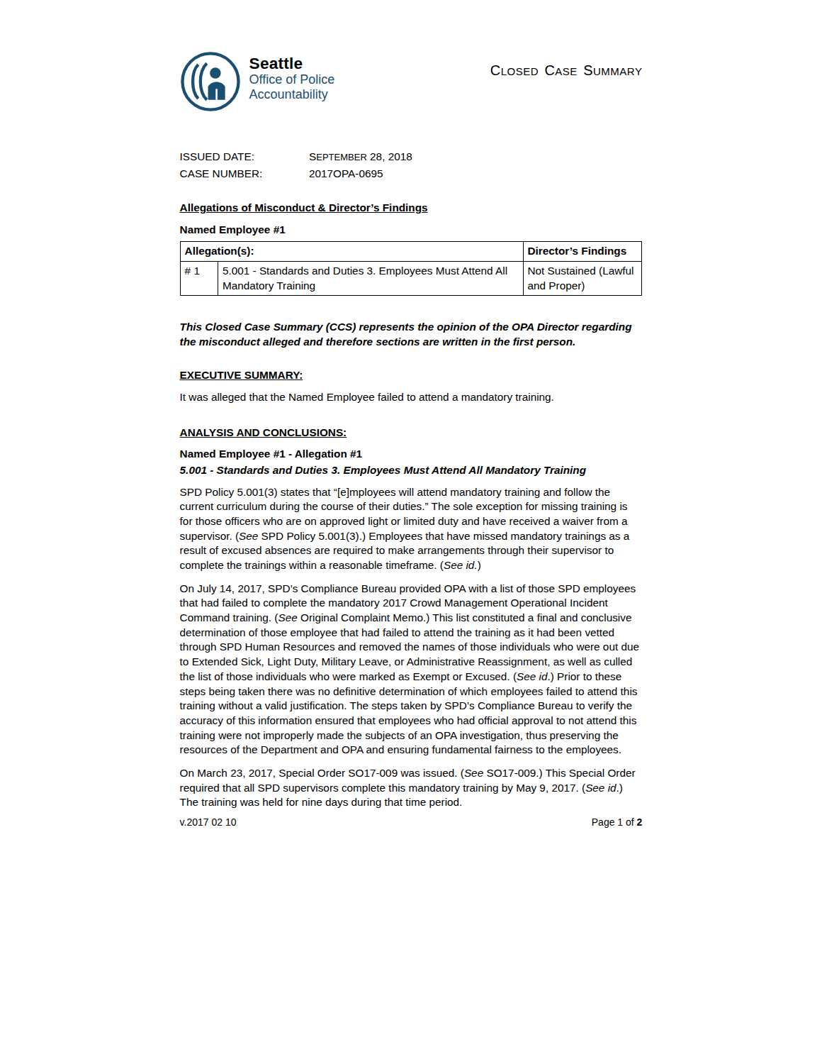Seattle
Office of Police
Accountability
CLOSED CASE SUMMARY
ISSUED DATE:
SEPTEMBER 28, 2018
CASE NUMBER:
2017OPA-0695
Allegations of Misconduct & Director’s Findings
Named Employee #1
| Allegation(s): | Director’s Findings |
| --- | --- |
| # 1 | 5.001 - Standards and Duties 3. Employees Must Attend All Mandatory Training | Not Sustained (Lawful and Proper) |
This Closed Case Summary (CCS) represents the opinion of the OPA Director regarding the misconduct alleged and therefore sections are written in the first person.
EXECUTIVE SUMMARY:
It was alleged that the Named Employee failed to attend a mandatory training.
ANALYSIS AND CONCLUSIONS:
Named Employee #1 - Allegation #1
5.001 - Standards and Duties 3. Employees Must Attend All Mandatory Training
SPD Policy 5.001(3) states that “[e]mployees will attend mandatory training and follow the current curriculum during the course of their duties.” The sole exception for missing training is for those officers who are on approved light or limited duty and have received a waiver from a supervisor. (See SPD Policy 5.001(3).) Employees that have missed mandatory trainings as a result of excused absences are required to make arrangements through their supervisor to complete the trainings within a reasonable timeframe. (See id.)
On July 14, 2017, SPD’s Compliance Bureau provided OPA with a list of those SPD employees that had failed to complete the mandatory 2017 Crowd Management Operational Incident Command training. (See Original Complaint Memo.) This list constituted a final and conclusive determination of those employee that had failed to attend the training as it had been vetted through SPD Human Resources and removed the names of those individuals who were out due to Extended Sick, Light Duty, Military Leave, or Administrative Reassignment, as well as culled the list of those individuals who were marked as Exempt or Excused. (See id.) Prior to these steps being taken there was no definitive determination of which employees failed to attend this training without a valid justification. The steps taken by SPD’s Compliance Bureau to verify the accuracy of this information ensured that employees who had official approval to not attend this training were not improperly made the subjects of an OPA investigation, thus preserving the resources of the Department and OPA and ensuring fundamental fairness to the employees.
On March 23, 2017, Special Order SO17-009 was issued. (See SO17-009.) This Special Order required that all SPD supervisors complete this mandatory training by May 9, 2017. (See id.) The training was held for nine days during that time period.
v.2017 02 10
Page 1 of 2